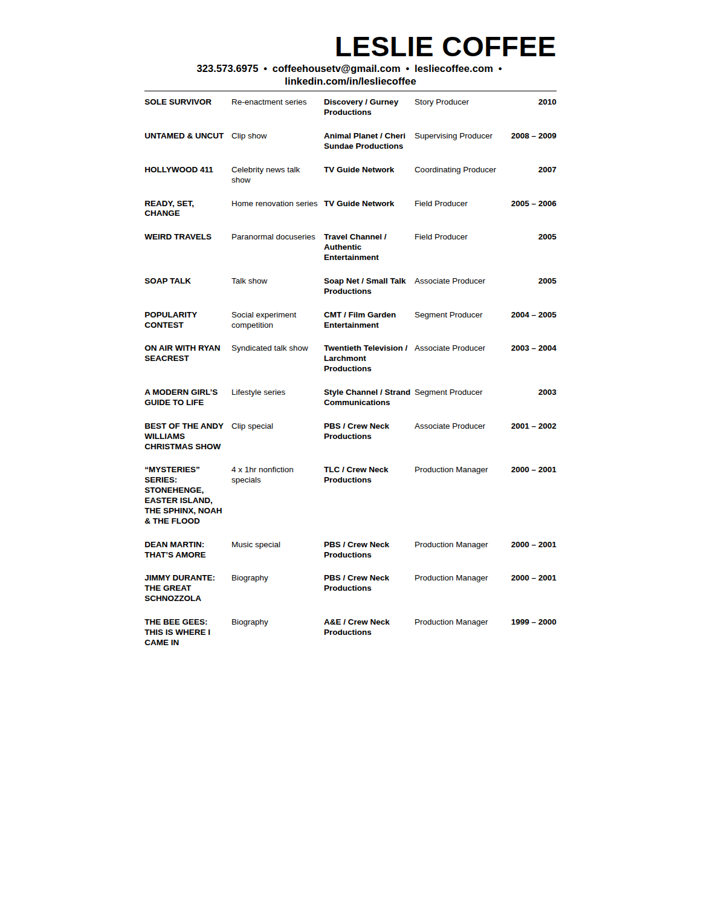LESLIE COFFEE
323.573.6975 • coffeehousetv@gmail.com • lesliecoffee.com • linkedin.com/in/lesliecoffee
| SOLE SURVIVOR | Re-enactment series | Discovery / Gurney Productions | Story Producer | 2010 |
| UNTAMED & UNCUT | Clip show | Animal Planet / Cheri Sundae Productions | Supervising Producer | 2008 – 2009 |
| HOLLYWOOD 411 | Celebrity news talk show | TV Guide Network | Coordinating Producer | 2007 |
| READY, SET, CHANGE | Home renovation series | TV Guide Network | Field Producer | 2005 – 2006 |
| WEIRD TRAVELS | Paranormal docuseries | Travel Channel / Authentic Entertainment | Field Producer | 2005 |
| SOAP TALK | Talk show | Soap Net / Small Talk Productions | Associate Producer | 2005 |
| POPULARITY CONTEST | Social experiment competition | CMT / Film Garden Entertainment | Segment Producer | 2004 – 2005 |
| ON AIR WITH RYAN SEACREST | Syndicated talk show | Twentieth Television / Larchmont Productions | Associate Producer | 2003 – 2004 |
| A MODERN GIRL’S GUIDE TO LIFE | Lifestyle series | Style Channel / Strand Communications | Segment Producer | 2003 |
| BEST OF THE ANDY WILLIAMS CHRISTMAS SHOW | Clip special | PBS / Crew Neck Productions | Associate Producer | 2001 – 2002 |
| “MYSTERIES” SERIES: STONEHENGE, EASTER ISLAND, THE SPHINX, NOAH & THE FLOOD | 4 x 1hr nonfiction specials | TLC / Crew Neck Productions | Production Manager | 2000 – 2001 |
| DEAN MARTIN: THAT’S AMORE | Music special | PBS / Crew Neck Productions | Production Manager | 2000 – 2001 |
| JIMMY DURANTE: THE GREAT SCHNOZZOLA | Biography | PBS / Crew Neck Productions | Production Manager | 2000 – 2001 |
| THE BEE GEES: THIS IS WHERE I CAME IN | Biography | A&E / Crew Neck Productions | Production Manager | 1999 – 2000 |